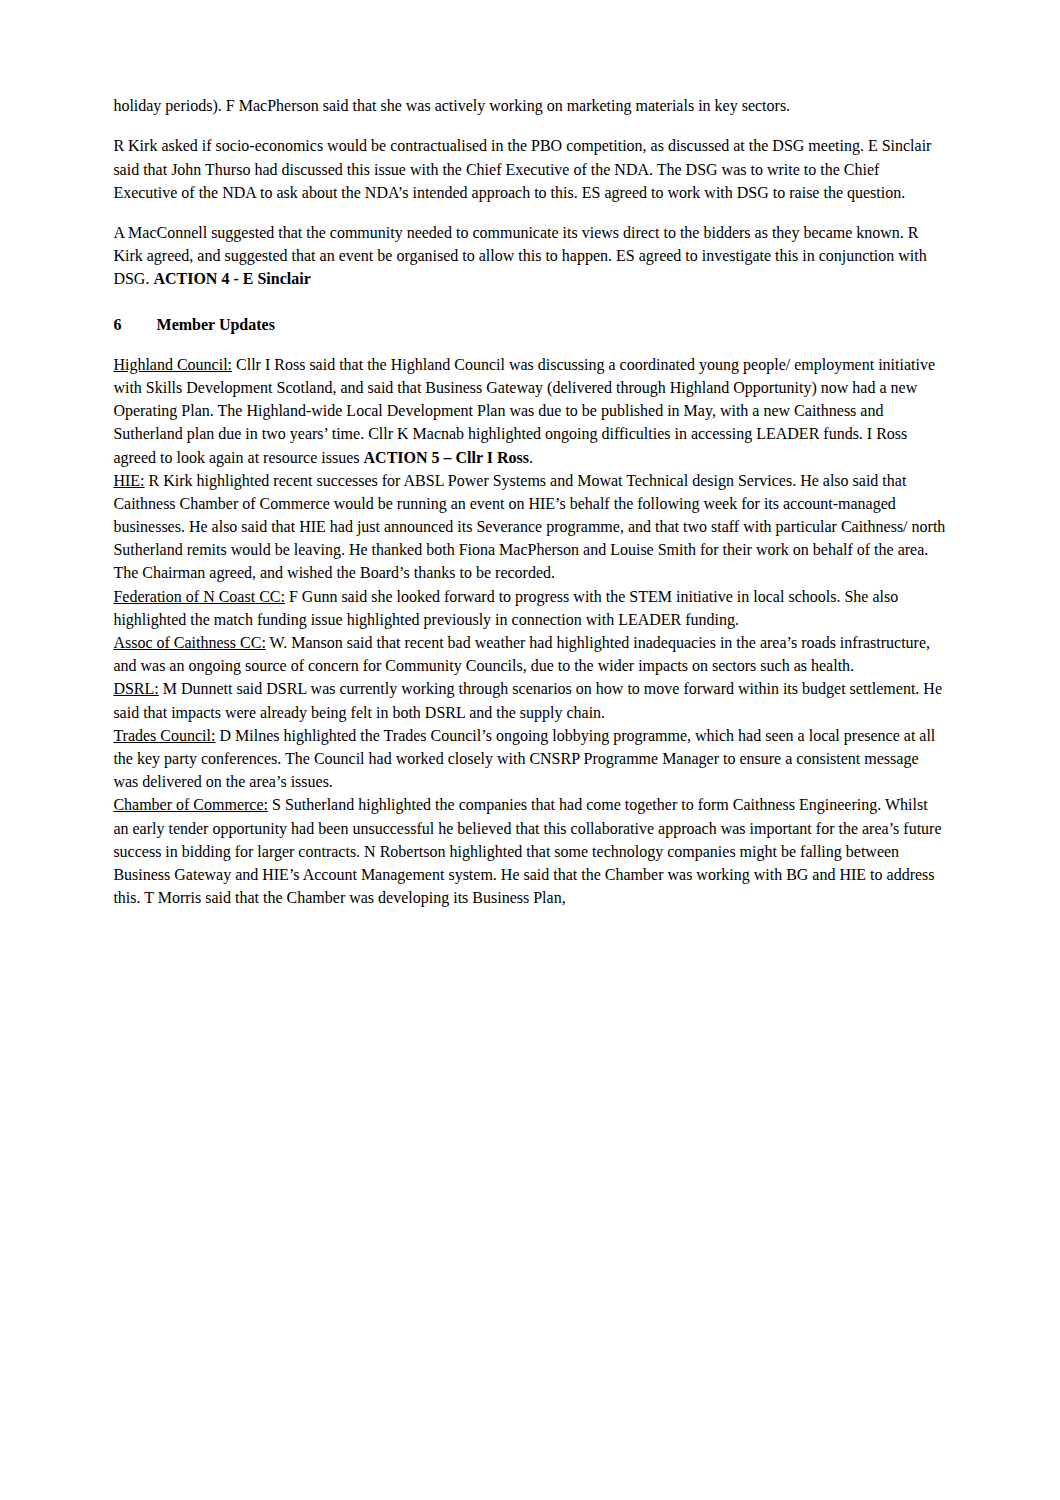holiday periods). F MacPherson said that she was actively working on marketing materials in key sectors.
R Kirk asked if socio-economics would be contractualised in the PBO competition, as discussed at the DSG meeting. E Sinclair said that John Thurso had discussed this issue with the Chief Executive of the NDA. The DSG was to write to the Chief Executive of the NDA to ask about the NDA’s intended approach to this. ES agreed to work with DSG to raise the question.
A MacConnell suggested that the community needed to communicate its views direct to the bidders as they became known. R Kirk agreed, and suggested that an event be organised to allow this to happen. ES agreed to investigate this in conjunction with DSG. ACTION 4 - E Sinclair
6 Member Updates
Highland Council: Cllr I Ross said that the Highland Council was discussing a coordinated young people/ employment initiative with Skills Development Scotland, and said that Business Gateway (delivered through Highland Opportunity) now had a new Operating Plan. The Highland-wide Local Development Plan was due to be published in May, with a new Caithness and Sutherland plan due in two years’ time. Cllr K Macnab highlighted ongoing difficulties in accessing LEADER funds. I Ross agreed to look again at resource issues ACTION 5 – Cllr I Ross.
HIE: R Kirk highlighted recent successes for ABSL Power Systems and Mowat Technical design Services. He also said that Caithness Chamber of Commerce would be running an event on HIE’s behalf the following week for its account-managed businesses. He also said that HIE had just announced its Severance programme, and that two staff with particular Caithness/ north Sutherland remits would be leaving. He thanked both Fiona MacPherson and Louise Smith for their work on behalf of the area. The Chairman agreed, and wished the Board’s thanks to be recorded.
Federation of N Coast CC: F Gunn said she looked forward to progress with the STEM initiative in local schools. She also highlighted the match funding issue highlighted previously in connection with LEADER funding.
Assoc of Caithness CC: W. Manson said that recent bad weather had highlighted inadequacies in the area’s roads infrastructure, and was an ongoing source of concern for Community Councils, due to the wider impacts on sectors such as health.
DSRL: M Dunnett said DSRL was currently working through scenarios on how to move forward within its budget settlement. He said that impacts were already being felt in both DSRL and the supply chain.
Trades Council: D Milnes highlighted the Trades Council’s ongoing lobbying programme, which had seen a local presence at all the key party conferences. The Council had worked closely with CNSRP Programme Manager to ensure a consistent message was delivered on the area’s issues.
Chamber of Commerce: S Sutherland highlighted the companies that had come together to form Caithness Engineering. Whilst an early tender opportunity had been unsuccessful he believed that this collaborative approach was important for the area’s future success in bidding for larger contracts. N Robertson highlighted that some technology companies might be falling between Business Gateway and HIE’s Account Management system. He said that the Chamber was working with BG and HIE to address this. T Morris said that the Chamber was developing its Business Plan,